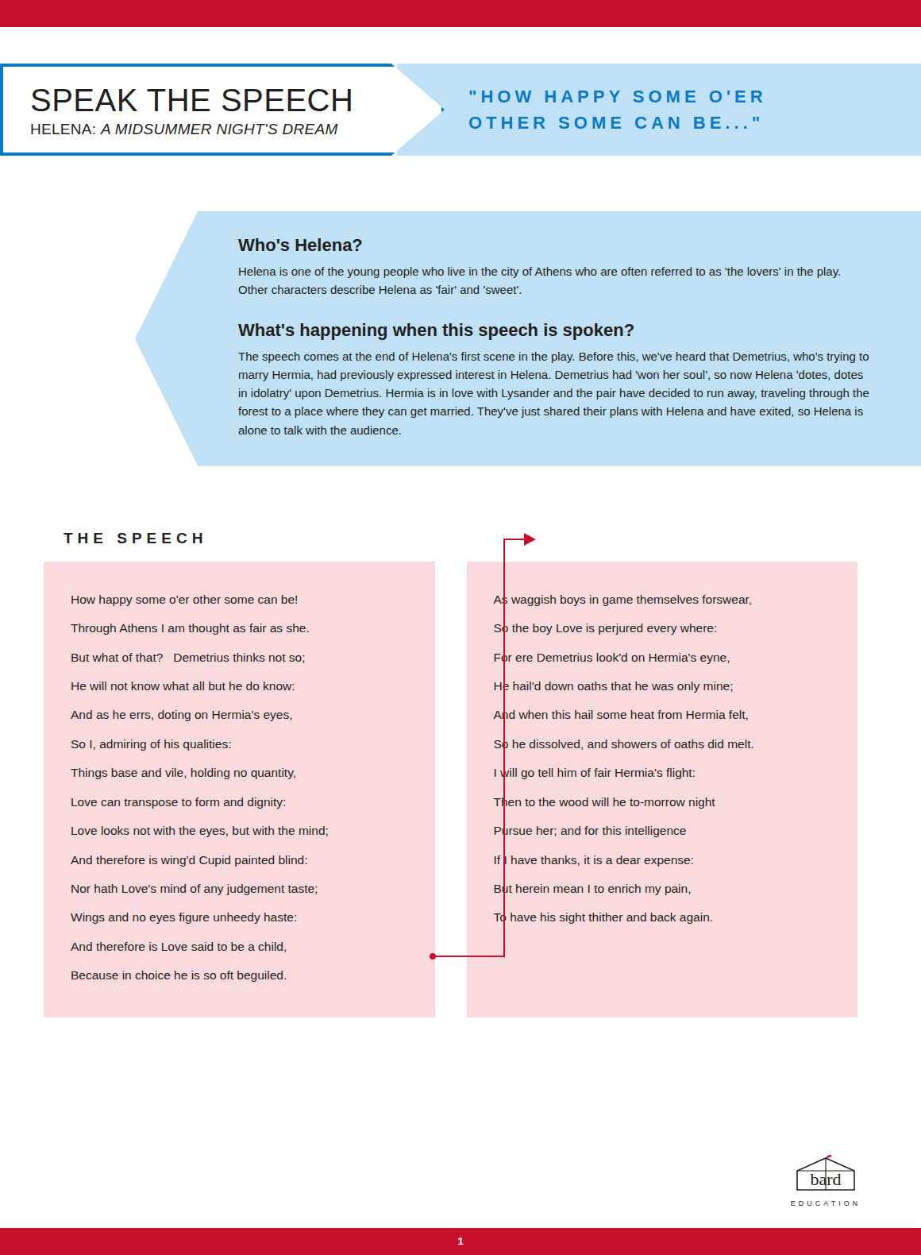SPEAK THE SPEECH
HELENA: A MIDSUMMER NIGHT'S DREAM
"HOW HAPPY SOME O'ER
OTHER SOME CAN BE..."
Who's Helena?
Helena is one of the young people who live in the city of Athens who are often referred to as 'the lovers' in the play. Other characters describe Helena as 'fair' and 'sweet'.
What's happening when this speech is spoken?
The speech comes at the end of Helena's first scene in the play. Before this, we've heard that Demetrius, who's trying to marry Hermia, had previously expressed interest in Helena. Demetrius had 'won her soul', so now Helena 'dotes, dotes in idolatry' upon Demetrius. Hermia is in love with Lysander and the pair have decided to run away, traveling through the forest to a place where they can get married. They've just shared their plans with Helena and have exited, so Helena is alone to talk with the audience.
THE SPEECH
How happy some o'er other some can be!
Through Athens I am thought as fair as she.
But what of that? Demetrius thinks not so;
He will not know what all but he do know:
And as he errs, doting on Hermia's eyes,
So I, admiring of his qualities:
Things base and vile, holding no quantity,
Love can transpose to form and dignity:
Love looks not with the eyes, but with the mind;
And therefore is wing'd Cupid painted blind:
Nor hath Love's mind of any judgement taste;
Wings and no eyes figure unheedy haste:
And therefore is Love said to be a child,
Because in choice he is so oft beguiled.
As waggish boys in game themselves forswear,
So the boy Love is perjured every where:
For ere Demetrius look'd on Hermia's eyne,
He hail'd down oaths that he was only mine;
And when this hail some heat from Hermia felt,
So he dissolved, and showers of oaths did melt.
I will go tell him of fair Hermia's flight:
Then to the wood will he to-morrow night
Pursue her; and for this intelligence
If I have thanks, it is a dear expense:
But herein mean I to enrich my pain,
To have his sight thither and back again.
bard
EDUCATION
1